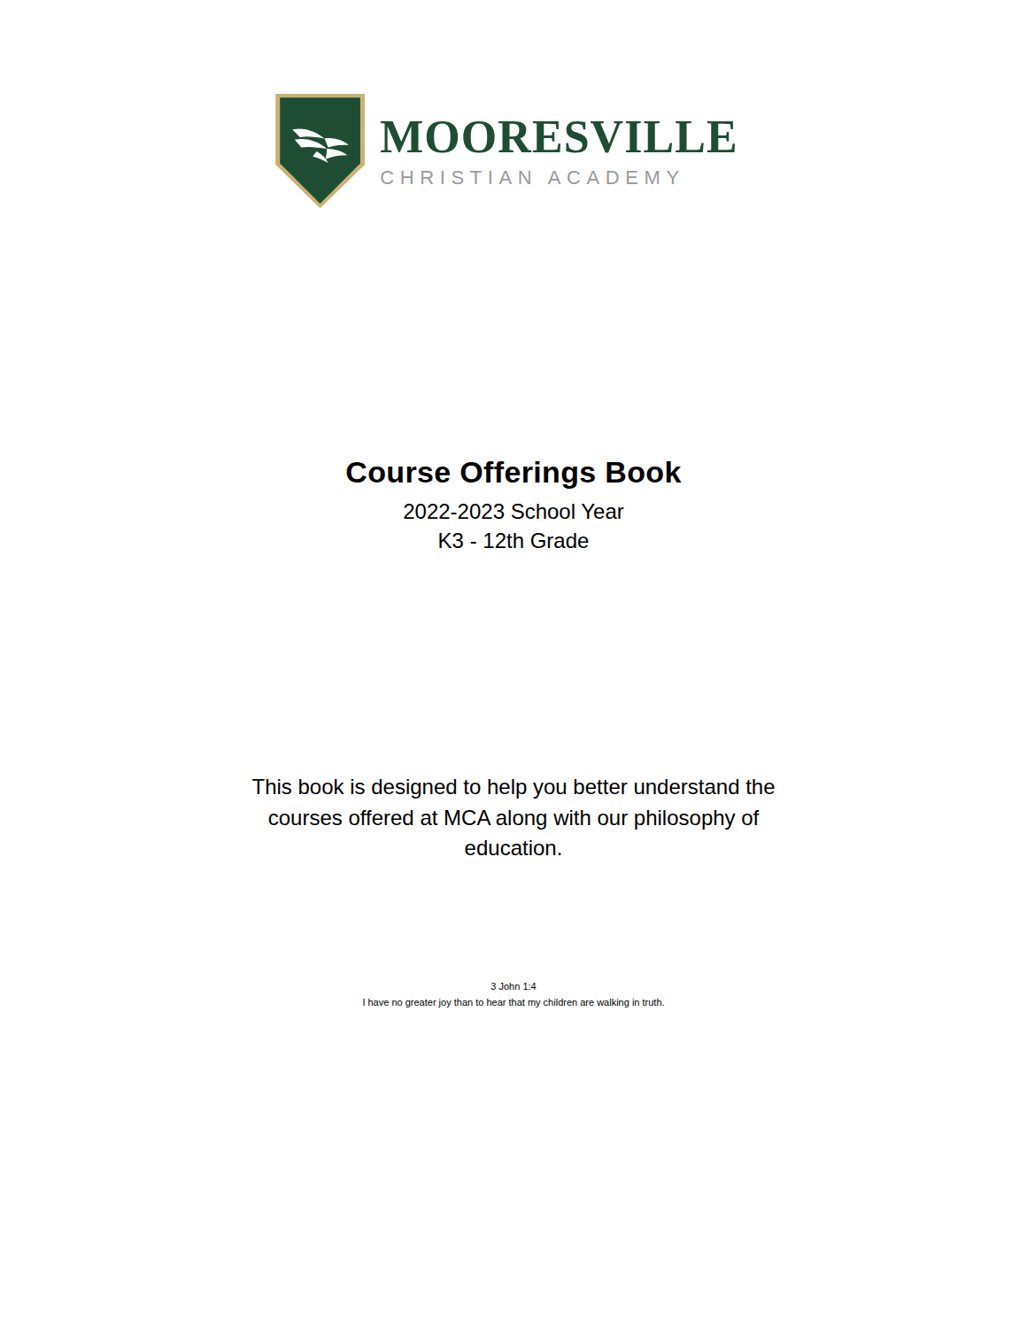MOORESVILLE
CHRISTIAN ACADEMY
Course Offerings Book
2022-2023 School Year
K3 - 12th Grade
This book is designed to help you better understand the courses offered at MCA along with our philosophy of education.
3 John 1:4
I have no greater joy than to hear that my children are walking in truth.